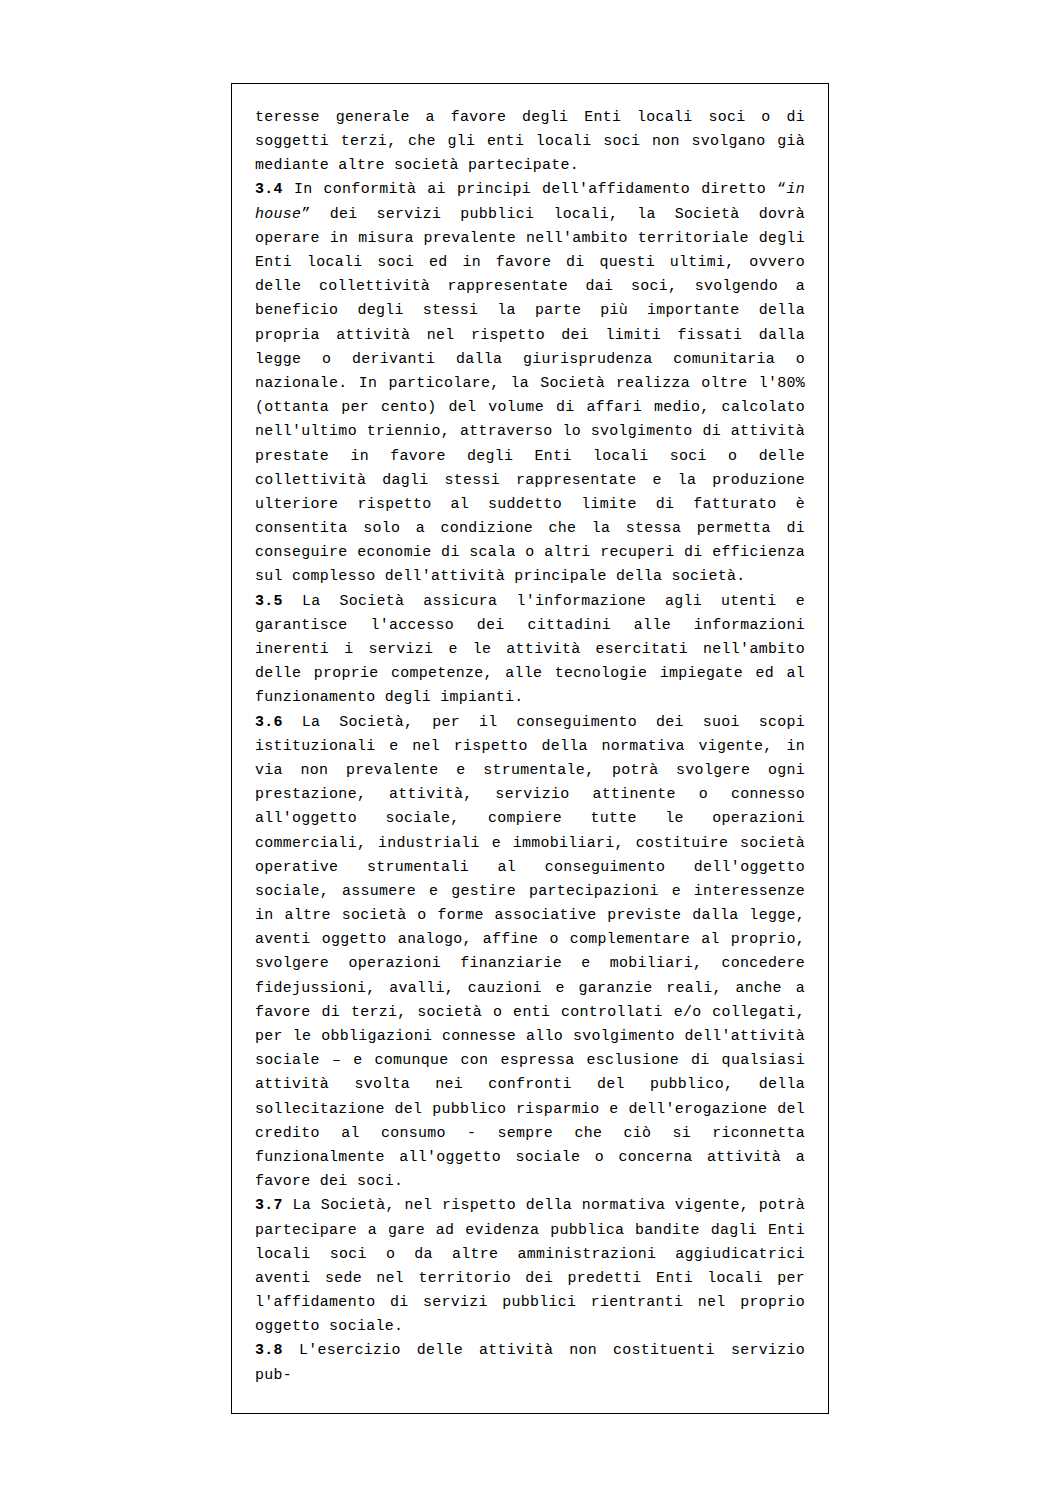teresse generale a favore degli Enti locali soci o di soggetti terzi, che gli enti locali soci non svolgano già mediante altre società partecipate.
3.4 In conformità ai principi dell'affidamento diretto “in house” dei servizi pubblici locali, la Società dovrà operare in misura prevalente nell'ambito territoriale degli Enti locali soci ed in favore di questi ultimi, ovvero delle collettività rappresentate dai soci, svolgendo a beneficio degli stessi la parte più importante della propria attività nel rispetto dei limiti fissati dalla legge o derivanti dalla giurisprudenza comunitaria o nazionale. In particolare, la Società realizza oltre l'80% (ottanta per cento) del volume di affari medio, calcolato nell'ultimo triennio, attraverso lo svolgimento di attività prestate in favore degli Enti locali soci o delle collettività dagli stessi rappresentate e la produzione ulteriore rispetto al suddetto limite di fatturato è consentita solo a condizione che la stessa permetta di conseguire economie di scala o altri recuperi di efficienza sul complesso dell'attività principale della società.
3.5 La Società assicura l'informazione agli utenti e garantisce l'accesso dei cittadini alle informazioni inerenti i servizi e le attività esercitati nell'ambito delle proprie competenze, alle tecnologie impiegate ed al funzionamento degli impianti.
3.6 La Società, per il conseguimento dei suoi scopi istituzionali e nel rispetto della normativa vigente, in via non prevalente e strumentale, potrà svolgere ogni prestazione, attività, servizio attinente o connesso all'oggetto sociale, compiere tutte le operazioni commerciali, industriali e immobiliari, costituire società operative strumentali al conseguimento dell'oggetto sociale, assumere e gestire partecipazioni e interessenze in altre società o forme associative previste dalla legge, aventi oggetto analogo, affine o complementare al proprio, svolgere operazioni finanziarie e mobiliari, concedere fidejussioni, avalli, cauzioni e garanzie reali, anche a favore di terzi, società o enti controllati e/o collegati, per le obbligazioni connesse allo svolgimento dell'attività sociale – e comunque con espressa esclusione di qualsiasi attività svolta nei confronti del pubblico, della sollecitazione del pubblico risparmio e dell'erogazione del credito al consumo - sempre che ciò si riconnetta funzionalmente all'oggetto sociale o concerna attività a favore dei soci.
3.7 La Società, nel rispetto della normativa vigente, potrà partecipare a gare ad evidenza pubblica bandite dagli Enti locali soci o da altre amministrazioni aggiudicatrici aventi sede nel territorio dei predetti Enti locali per l'affidamento di servizi pubblici rientranti nel proprio oggetto sociale.
3.8 L'esercizio delle attività non costituenti servizio pub-